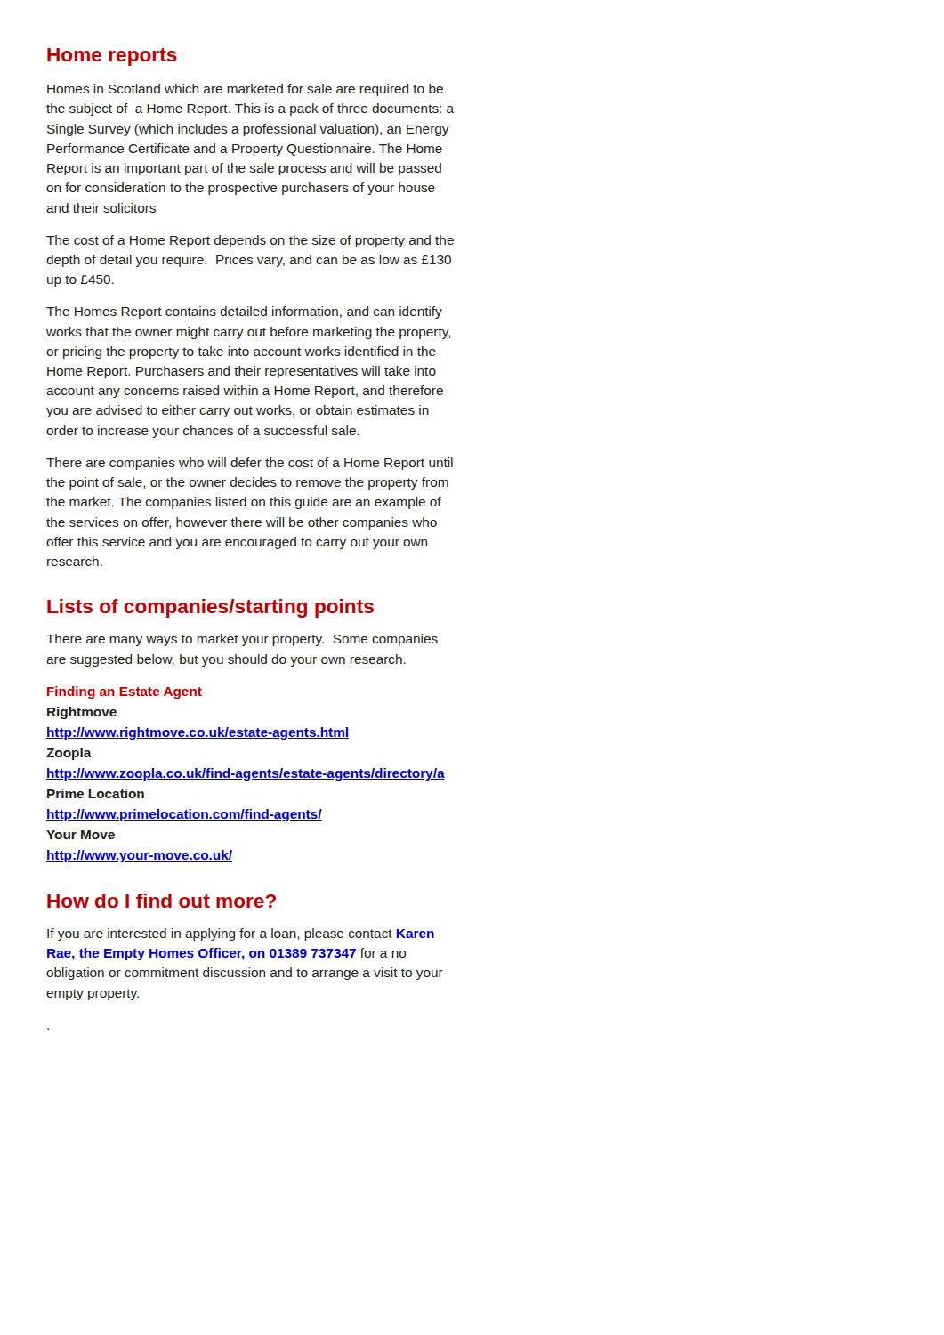Home reports
Homes in Scotland which are marketed for sale are required to be the subject of a Home Report. This is a pack of three documents: a Single Survey (which includes a professional valuation), an Energy Performance Certificate and a Property Questionnaire. The Home Report is an important part of the sale process and will be passed on for consideration to the prospective purchasers of your house and their solicitors
The cost of a Home Report depends on the size of property and the depth of detail you require. Prices vary, and can be as low as £130 up to £450.
The Homes Report contains detailed information, and can identify works that the owner might carry out before marketing the property, or pricing the property to take into account works identified in the Home Report. Purchasers and their representatives will take into account any concerns raised within a Home Report, and therefore you are advised to either carry out works, or obtain estimates in order to increase your chances of a successful sale.
There are companies who will defer the cost of a Home Report until the point of sale, or the owner decides to remove the property from the market. The companies listed on this guide are an example of the services on offer, however there will be other companies who offer this service and you are encouraged to carry out your own research.
Lists of companies/starting points
There are many ways to market your property. Some companies are suggested below, but you should do your own research.
Finding an Estate Agent
Rightmove
http://www.rightmove.co.uk/estate-agents.html
Zoopla
http://www.zoopla.co.uk/find-agents/estate-agents/directory/a
Prime Location
http://www.primelocation.com/find-agents/
Your Move
http://www.your-move.co.uk/
How do I find out more?
If you are interested in applying for a loan, please contact Karen Rae, the Empty Homes Officer, on 01389 737347 for a no obligation or commitment discussion and to arrange a visit to your empty property.
.